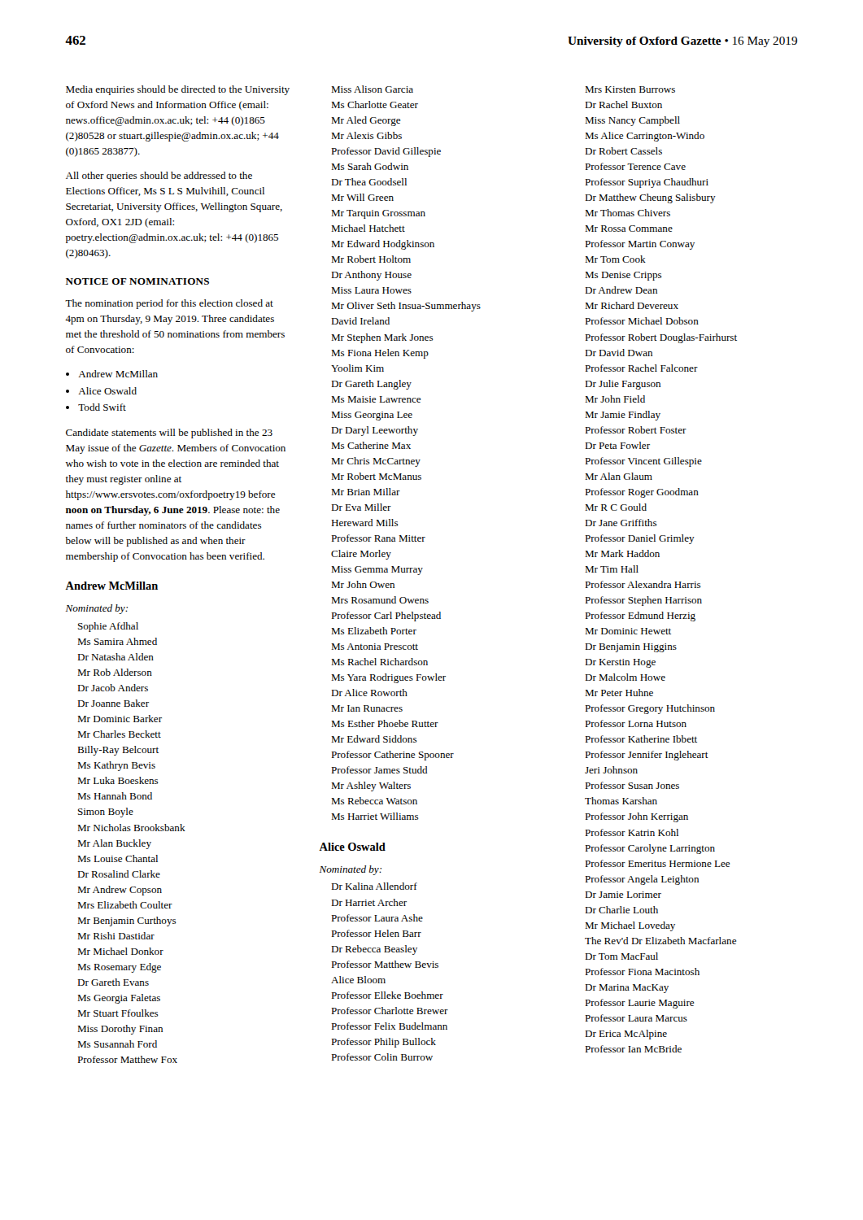462
University of Oxford Gazette • 16 May 2019
Media enquiries should be directed to the University of Oxford News and Information Office (email: news.office@admin.ox.ac.uk; tel: +44 (0)1865 (2)80528 or stuart.gillespie@admin.ox.ac.uk; +44 (0)1865 283877).
All other queries should be addressed to the Elections Officer, Ms S L S Mulvihill, Council Secretariat, University Offices, Wellington Square, Oxford, OX1 2JD (email: poetry.election@admin.ox.ac.uk; tel: +44 (0)1865 (2)80463).
Notice of Nominations
The nomination period for this election closed at 4pm on Thursday, 9 May 2019. Three candidates met the threshold of 50 nominations from members of Convocation:
Andrew McMillan
Alice Oswald
Todd Swift
Candidate statements will be published in the 23 May issue of the Gazette. Members of Convocation who wish to vote in the election are reminded that they must register online at https://www.ersvotes.com/oxfordpoetry19 before noon on Thursday, 6 June 2019. Please note: the names of further nominators of the candidates below will be published as and when their membership of Convocation has been verified.
Andrew McMillan
Nominated by:
Sophie Afdhal
Ms Samira Ahmed
Dr Natasha Alden
Mr Rob Alderson
Dr Jacob Anders
Dr Joanne Baker
Mr Dominic Barker
Mr Charles Beckett
Billy-Ray Belcourt
Ms Kathryn Bevis
Mr Luka Boeskens
Ms Hannah Bond
Simon Boyle
Mr Nicholas Brooksbank
Mr Alan Buckley
Ms Louise Chantal
Dr Rosalind Clarke
Mr Andrew Copson
Mrs Elizabeth Coulter
Mr Benjamin Curthoys
Mr Rishi Dastidar
Mr Michael Donkor
Ms Rosemary Edge
Dr Gareth Evans
Ms Georgia Faletas
Mr Stuart Ffoulkes
Miss Dorothy Finan
Ms Susannah Ford
Professor Matthew Fox
Miss Alison Garcia
Ms Charlotte Geater
Mr Aled George
Mr Alexis Gibbs
Professor David Gillespie
Ms Sarah Godwin
Dr Thea Goodsell
Mr Will Green
Mr Tarquin Grossman
Michael Hatchett
Mr Edward Hodgkinson
Mr Robert Holtom
Dr Anthony House
Miss Laura Howes
Mr Oliver Seth Insua-Summerhays
David Ireland
Mr Stephen Mark Jones
Ms Fiona Helen Kemp
Yoolim Kim
Dr Gareth Langley
Ms Maisie Lawrence
Miss Georgina Lee
Dr Daryl Leeworthy
Ms Catherine Max
Mr Chris McCartney
Mr Robert McManus
Mr Brian Millar
Dr Eva Miller
Hereward Mills
Professor Rana Mitter
Claire Morley
Miss Gemma Murray
Mr John Owen
Mrs Rosamund Owens
Professor Carl Phelpstead
Ms Elizabeth Porter
Ms Antonia Prescott
Ms Rachel Richardson
Ms Yara Rodrigues Fowler
Dr Alice Roworth
Mr Ian Runacres
Ms Esther Phoebe Rutter
Mr Edward Siddons
Professor Catherine Spooner
Professor James Studd
Mr Ashley Walters
Ms Rebecca Watson
Ms Harriet Williams
Alice Oswald
Nominated by:
Dr Kalina Allendorf
Dr Harriet Archer
Professor Laura Ashe
Professor Helen Barr
Dr Rebecca Beasley
Professor Matthew Bevis
Alice Bloom
Professor Elleke Boehmer
Professor Charlotte Brewer
Professor Felix Budelmann
Professor Philip Bullock
Professor Colin Burrow
Mrs Kirsten Burrows
Dr Rachel Buxton
Miss Nancy Campbell
Ms Alice Carrington-Windo
Dr Robert Cassels
Professor Terence Cave
Professor Supriya Chaudhuri
Dr Matthew Cheung Salisbury
Mr Thomas Chivers
Mr Rossa Commane
Professor Martin Conway
Mr Tom Cook
Ms Denise Cripps
Dr Andrew Dean
Mr Richard Devereux
Professor Michael Dobson
Professor Robert Douglas-Fairhurst
Dr David Dwan
Professor Rachel Falconer
Dr Julie Farguson
Mr John Field
Mr Jamie Findlay
Professor Robert Foster
Dr Peta Fowler
Professor Vincent Gillespie
Mr Alan Glaum
Professor Roger Goodman
Mr R C Gould
Dr Jane Griffiths
Professor Daniel Grimley
Mr Mark Haddon
Mr Tim Hall
Professor Alexandra Harris
Professor Stephen Harrison
Professor Edmund Herzig
Mr Dominic Hewett
Dr Benjamin Higgins
Dr Kerstin Hoge
Dr Malcolm Howe
Mr Peter Huhne
Professor Gregory Hutchinson
Professor Lorna Hutson
Professor Katherine Ibbett
Professor Jennifer Ingleheart
Jeri Johnson
Professor Susan Jones
Thomas Karshan
Professor John Kerrigan
Professor Katrin Kohl
Professor Carolyne Larrington
Professor Emeritus Hermione Lee
Professor Angela Leighton
Dr Jamie Lorimer
Dr Charlie Louth
Mr Michael Loveday
The Rev'd Dr Elizabeth Macfarlane
Dr Tom MacFaul
Professor Fiona Macintosh
Dr Marina MacKay
Professor Laurie Maguire
Professor Laura Marcus
Dr Erica McAlpine
Professor Ian McBride